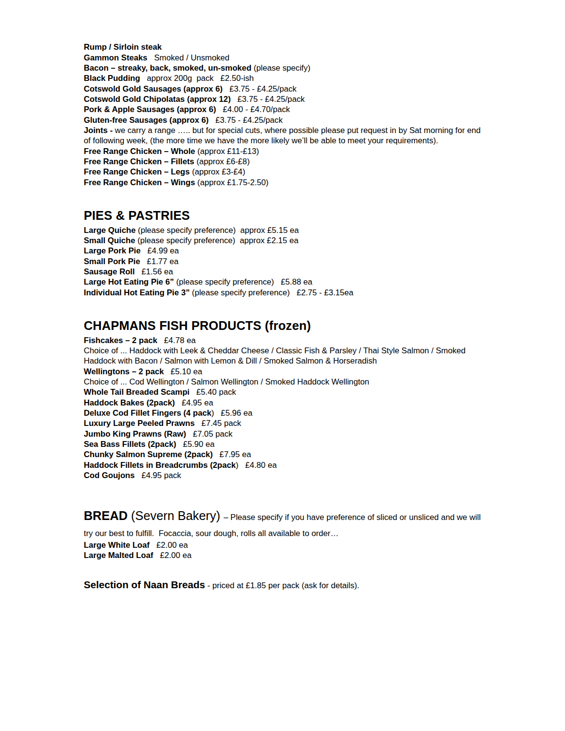Rump / Sirloin steak
Gammon Steaks Smoked / Unsmoked
Bacon – streaky, back, smoked, un-smoked (please specify)
Black Pudding approx 200g pack £2.50-ish
Cotswold Gold Sausages (approx 6) £3.75 - £4.25/pack
Cotswold Gold Chipolatas (approx 12) £3.75 - £4.25/pack
Pork & Apple Sausages (approx 6) £4.00 - £4.70/pack
Gluten-free Sausages (approx 6) £3.75 - £4.25/pack
Joints - we carry a range ….. but for special cuts, where possible please put request in by Sat morning for end of following week, (the more time we have the more likely we’ll be able to meet your requirements).
Free Range Chicken – Whole (approx £11-£13)
Free Range Chicken – Fillets (approx £6-£8)
Free Range Chicken – Legs (approx £3-£4)
Free Range Chicken – Wings (approx £1.75-2.50)
PIES & PASTRIES
Large Quiche (please specify preference) approx £5.15 ea
Small Quiche (please specify preference) approx £2.15 ea
Large Pork Pie £4.99 ea
Small Pork Pie £1.77 ea
Sausage Roll £1.56 ea
Large Hot Eating Pie 6” (please specify preference) £5.88 ea
Individual Hot Eating Pie 3” (please specify preference) £2.75 - £3.15ea
CHAPMANS FISH PRODUCTS (frozen)
Fishcakes – 2 pack £4.78 ea
Choice of ... Haddock with Leek & Cheddar Cheese / Classic Fish & Parsley / Thai Style Salmon / Smoked Haddock with Bacon / Salmon with Lemon & Dill / Smoked Salmon & Horseradish
Wellingtons – 2 pack £5.10 ea
Choice of ... Cod Wellington / Salmon Wellington / Smoked Haddock Wellington
Whole Tail Breaded Scampi £5.40 pack
Haddock Bakes (2pack) £4.95 ea
Deluxe Cod Fillet Fingers (4 pack) £5.96 ea
Luxury Large Peeled Prawns £7.45 pack
Jumbo King Prawns (Raw) £7.05 pack
Sea Bass Fillets (2pack) £5.90 ea
Chunky Salmon Supreme (2pack) £7.95 ea
Haddock Fillets in Breadcrumbs (2pack) £4.80 ea
Cod Goujons £4.95 pack
BREAD (Severn Bakery) – Please specify if you have preference of sliced or unsliced and we will try our best to fulfill. Focaccia, sour dough, rolls all available to order…
Large White Loaf £2.00 ea
Large Malted Loaf £2.00 ea
Selection of Naan Breads - priced at £1.85 per pack (ask for details).